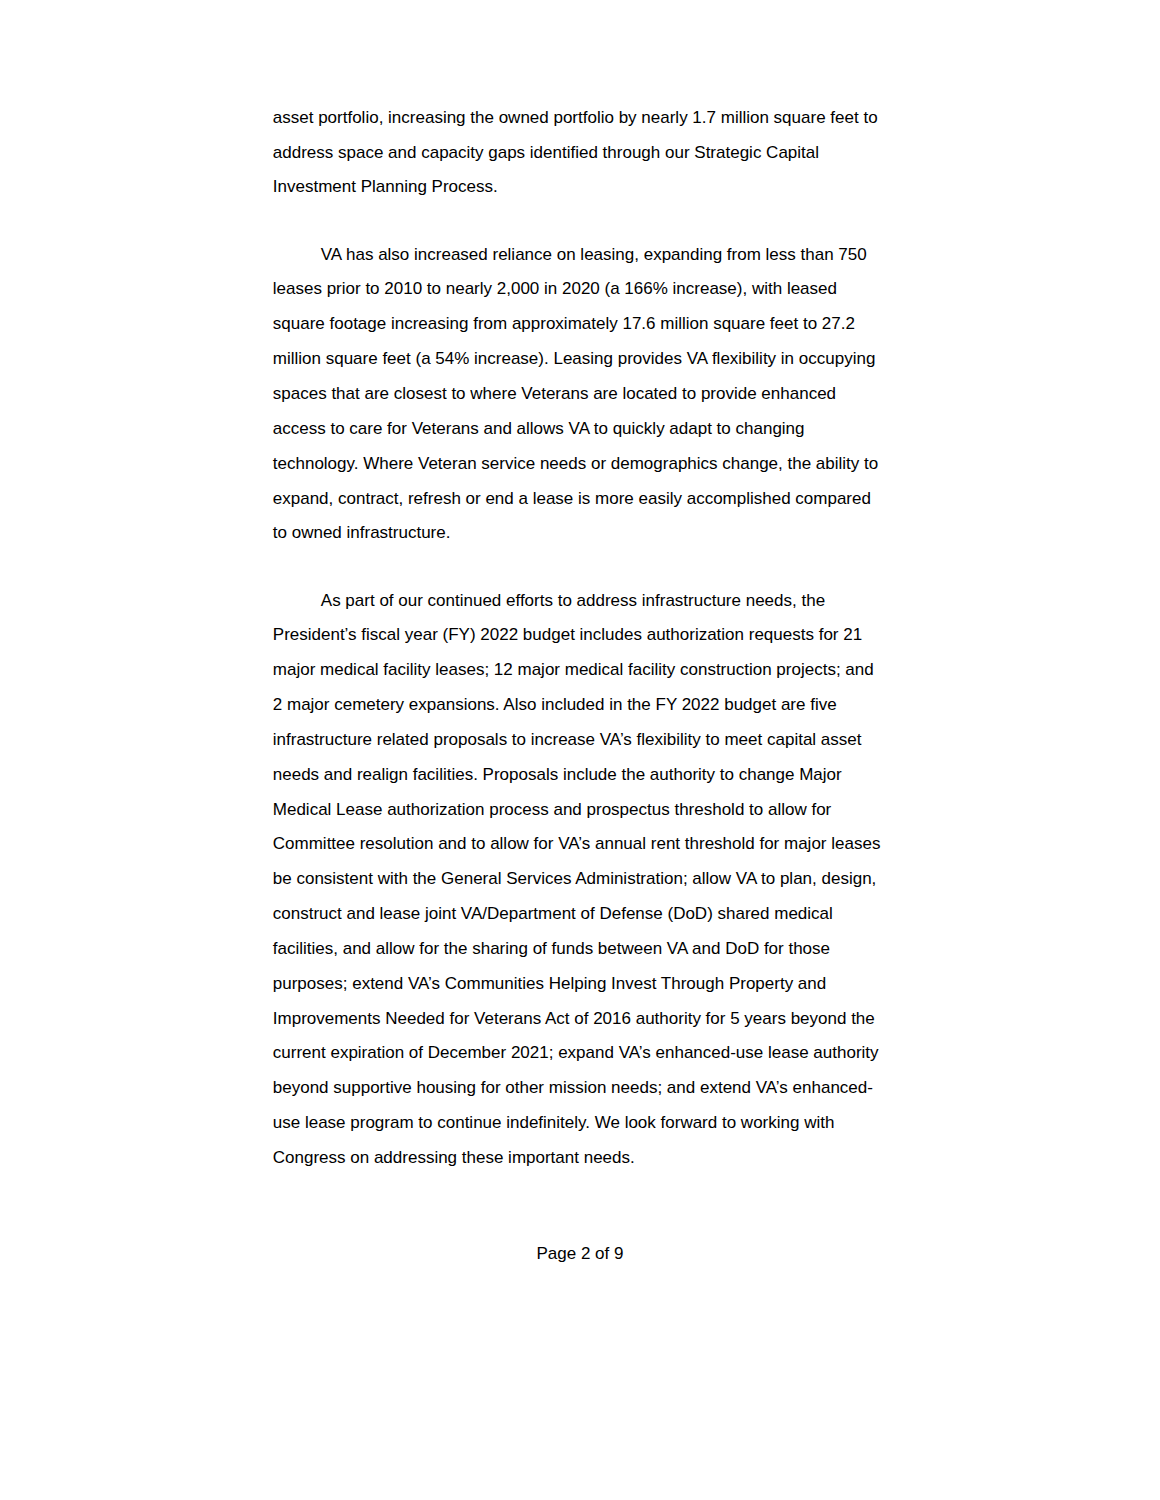asset portfolio, increasing the owned portfolio by nearly 1.7 million square feet to address space and capacity gaps identified through our Strategic Capital Investment Planning Process.
VA has also increased reliance on leasing, expanding from less than 750 leases prior to 2010 to nearly 2,000 in 2020 (a 166% increase), with leased square footage increasing from approximately 17.6 million square feet to 27.2 million square feet (a 54% increase). Leasing provides VA flexibility in occupying spaces that are closest to where Veterans are located to provide enhanced access to care for Veterans and allows VA to quickly adapt to changing technology. Where Veteran service needs or demographics change, the ability to expand, contract, refresh or end a lease is more easily accomplished compared to owned infrastructure.
As part of our continued efforts to address infrastructure needs, the President’s fiscal year (FY) 2022 budget includes authorization requests for 21 major medical facility leases; 12 major medical facility construction projects; and 2 major cemetery expansions. Also included in the FY 2022 budget are five infrastructure related proposals to increase VA’s flexibility to meet capital asset needs and realign facilities. Proposals include the authority to change Major Medical Lease authorization process and prospectus threshold to allow for Committee resolution and to allow for VA’s annual rent threshold for major leases be consistent with the General Services Administration; allow VA to plan, design, construct and lease joint VA/Department of Defense (DoD) shared medical facilities, and allow for the sharing of funds between VA and DoD for those purposes; extend VA’s Communities Helping Invest Through Property and Improvements Needed for Veterans Act of 2016 authority for 5 years beyond the current expiration of December 2021; expand VA’s enhanced-use lease authority beyond supportive housing for other mission needs; and extend VA’s enhanced-use lease program to continue indefinitely. We look forward to working with Congress on addressing these important needs.
Page 2 of 9